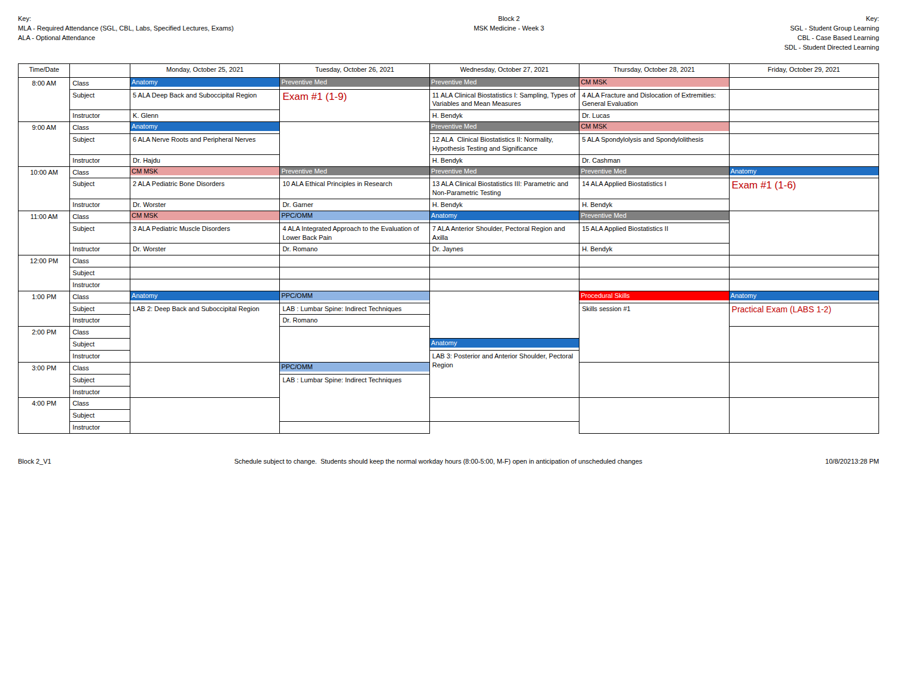Key:
MLA - Required Attendance (SGL, CBL, Labs, Specified Lectures, Exams)
ALA - Optional Attendance
Block 2
MSK Medicine - Week 3
Key:
SGL - Student Group Learning
CBL - Case Based Learning
SDL - Student Directed Learning
| Time/Date | | Monday, October 25, 2021 | Tuesday, October 26, 2021 | Wednesday, October 27, 2021 | Thursday, October 28, 2021 | Friday, October 29, 2021 |
| --- | --- | --- | --- | --- | --- | --- |
| 8:00 AM | Class | Anatomy | Preventive Med | Preventive Med | CM MSK | |
| Subject | 5 ALA Deep Back and Suboccipital Region | Exam #1 (1-9) | 11 ALA Clinical Biostatistics I: Sampling, Types of Variables and Mean Measures | 4 ALA Fracture and Dislocation of Extremities: General Evaluation | |
| Instructor | K. Glenn | H. Bendyk | Dr. Lucas | |
| 9:00 AM | Class | Anatomy | | Preventive Med | CM MSK | |
| Subject | 6 ALA Nerve Roots and Peripheral Nerves | 12 ALA Clinical Biostatistics II: Normality, Hypothesis Testing and Significance | 5 ALA Spondylolysis and Spondylolithesis | |
| Instructor | Dr. Hajdu | H. Bendyk | Dr. Cashman | |
| 10:00 AM | Class | CM MSK | Preventive Med | Preventive Med | Preventive Med | Anatomy |
| Subject | 2 ALA Pediatric Bone Disorders | 10 ALA Ethical Principles in Research | 13 ALA Clinical Biostatistics III: Parametric and Non-Parametric Testing | 14 ALA Applied Biostatistics I | Exam #1 (1-6) |
| Instructor | Dr. Worster | Dr. Garner | H. Bendyk | H. Bendyk |
| 11:00 AM | Class | CM MSK | PPC/OMM | Anatomy | Preventive Med | |
| Subject | 3 ALA Pediatric Muscle Disorders | 4 ALA Integrated Approach to the Evaluation of Lower Back Pain | 7 ALA Anterior Shoulder, Pectoral Region and Axilla | 15 ALA Applied Biostatistics II |
| Instructor | Dr. Worster | Dr. Romano | Dr. Jaynes | H. Bendyk |
| 12:00 PM | Class | | | | | |
| Subject | | | | | |
| Instructor | | | | | |
| 1:00 PM | Class | Anatomy | PPC/OMM | | Procedural Skills | Anatomy |
| Subject | LAB 2: Deep Back and Suboccipital Region | LAB : Lumbar Spine: Indirect Techniques | Skills session #1 | Practical Exam (LABS 1-2) |
| Instructor | Dr. Romano |
| 2:00 PM | Class | | |
| Subject | Anatomy |
| Instructor | LAB 3: Posterior and Anterior Shoulder, Pectoral Region |
| 3:00 PM | Class | | PPC/OMM | | |
| Subject | LAB : Lumbar Spine: Indirect Techniques |
| Instructor |
| 4:00 PM | Class | | | | |
| Subject |
| Instructor | |
Block 2_V1
Schedule subject to change. Students should keep the normal workday hours (8:00-5:00, M-F) open in anticipation of unscheduled changes
10/8/20213:28 PM